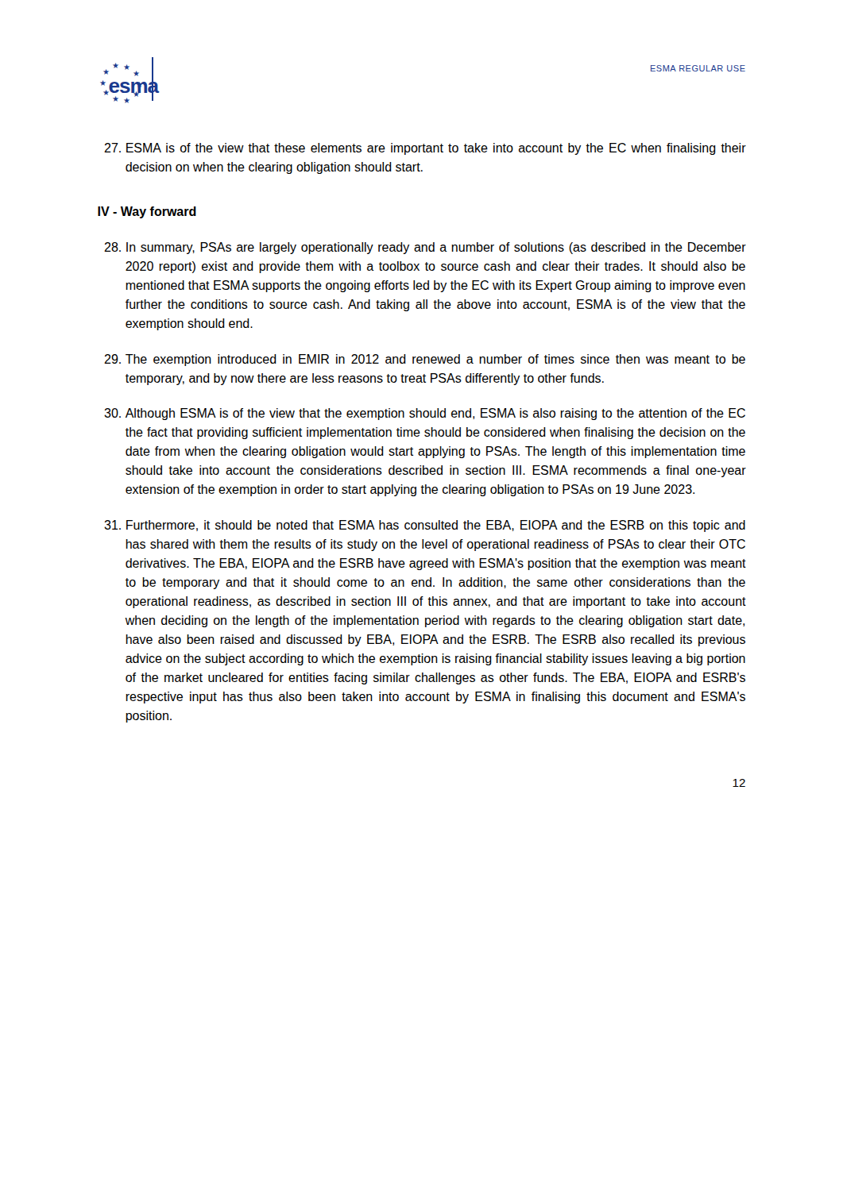★ ★ ★ ★ ★ ★ ★ ★ ★ ★ esma
ESMA REGULAR USE
ESMA is of the view that these elements are important to take into account by the EC when finalising their decision on when the clearing obligation should start.
IV - Way forward
In summary, PSAs are largely operationally ready and a number of solutions (as described in the December 2020 report) exist and provide them with a toolbox to source cash and clear their trades. It should also be mentioned that ESMA supports the ongoing efforts led by the EC with its Expert Group aiming to improve even further the conditions to source cash. And taking all the above into account, ESMA is of the view that the exemption should end.
The exemption introduced in EMIR in 2012 and renewed a number of times since then was meant to be temporary, and by now there are less reasons to treat PSAs differently to other funds.
Although ESMA is of the view that the exemption should end, ESMA is also raising to the attention of the EC the fact that providing sufficient implementation time should be considered when finalising the decision on the date from when the clearing obligation would start applying to PSAs. The length of this implementation time should take into account the considerations described in section III. ESMA recommends a final one-year extension of the exemption in order to start applying the clearing obligation to PSAs on 19 June 2023.
Furthermore, it should be noted that ESMA has consulted the EBA, EIOPA and the ESRB on this topic and has shared with them the results of its study on the level of operational readiness of PSAs to clear their OTC derivatives. The EBA, EIOPA and the ESRB have agreed with ESMA's position that the exemption was meant to be temporary and that it should come to an end. In addition, the same other considerations than the operational readiness, as described in section III of this annex, and that are important to take into account when deciding on the length of the implementation period with regards to the clearing obligation start date, have also been raised and discussed by EBA, EIOPA and the ESRB. The ESRB also recalled its previous advice on the subject according to which the exemption is raising financial stability issues leaving a big portion of the market uncleared for entities facing similar challenges as other funds. The EBA, EIOPA and ESRB's respective input has thus also been taken into account by ESMA in finalising this document and ESMA's position.
12